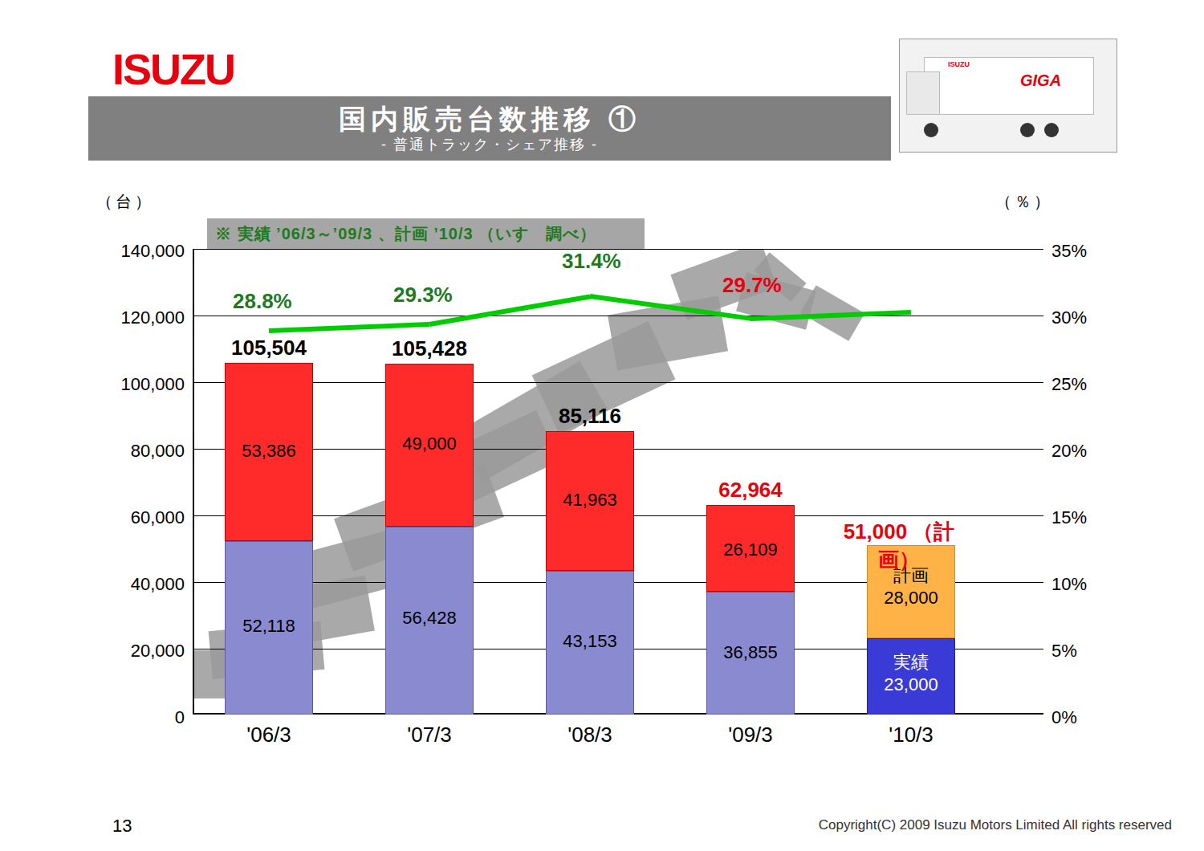ISUZU
ISUZU
GIGA
国内販売台数推移 ①
- 普通トラック・シェア推移 -
（台）
（％）
※ 実績 ’06/3～’09/3 、計画 ’10/3 （いすゞ調べ）
140,000
120,000
100,000
80,000
60,000
40,000
20,000
0
35%
30%
25%
20%
15%
10%
5%
0%
'06/3
'07/3
'08/3
'09/3
'10/3
53,386
52,118
105,504
49,000
56,428
105,428
41,963
43,153
85,116
26,109
36,855
62,964
計画
28,000
実績
23,000
51,000 （計画）
28.8%
29.3%
31.4%
29.7%
13
Copyright(C) 2009 Isuzu Motors Limited All rights reserved